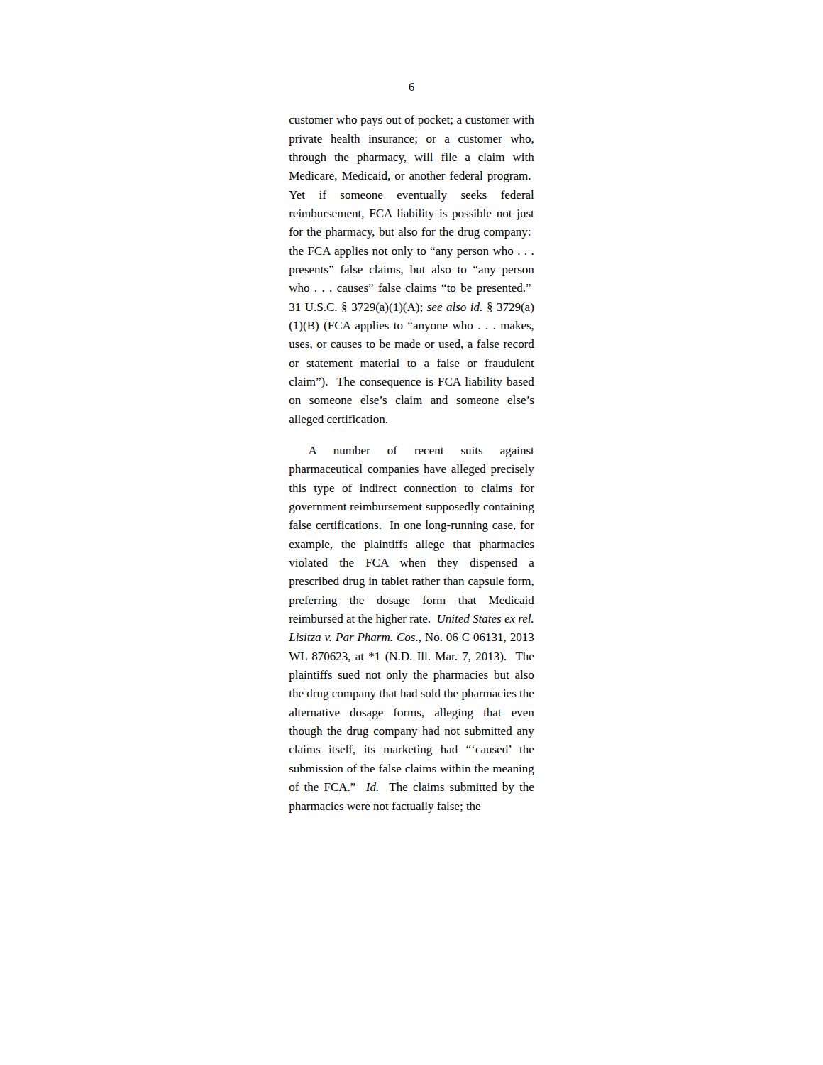6
customer who pays out of pocket; a customer with private health insurance; or a customer who, through the pharmacy, will file a claim with Medicare, Medicaid, or another federal program. Yet if someone eventually seeks federal reimbursement, FCA liability is possible not just for the pharmacy, but also for the drug company: the FCA applies not only to “any person who . . . presents” false claims, but also to “any person who . . . causes” false claims “to be presented.” 31 U.S.C. § 3729(a)(1)(A); see also id. § 3729(a)(1)(B) (FCA applies to “anyone who . . . makes, uses, or causes to be made or used, a false record or statement material to a false or fraudulent claim”). The consequence is FCA liability based on someone else’s claim and someone else’s alleged certification.
A number of recent suits against pharmaceutical companies have alleged precisely this type of indirect connection to claims for government reimbursement supposedly containing false certifications. In one long-running case, for example, the plaintiffs allege that pharmacies violated the FCA when they dispensed a prescribed drug in tablet rather than capsule form, preferring the dosage form that Medicaid reimbursed at the higher rate. United States ex rel. Lisitza v. Par Pharm. Cos., No. 06 C 06131, 2013 WL 870623, at *1 (N.D. Ill. Mar. 7, 2013). The plaintiffs sued not only the pharmacies but also the drug company that had sold the pharmacies the alternative dosage forms, alleging that even though the drug company had not submitted any claims itself, its marketing had “‘caused’ the submission of the false claims within the meaning of the FCA.” Id. The claims submitted by the pharmacies were not factually false; the